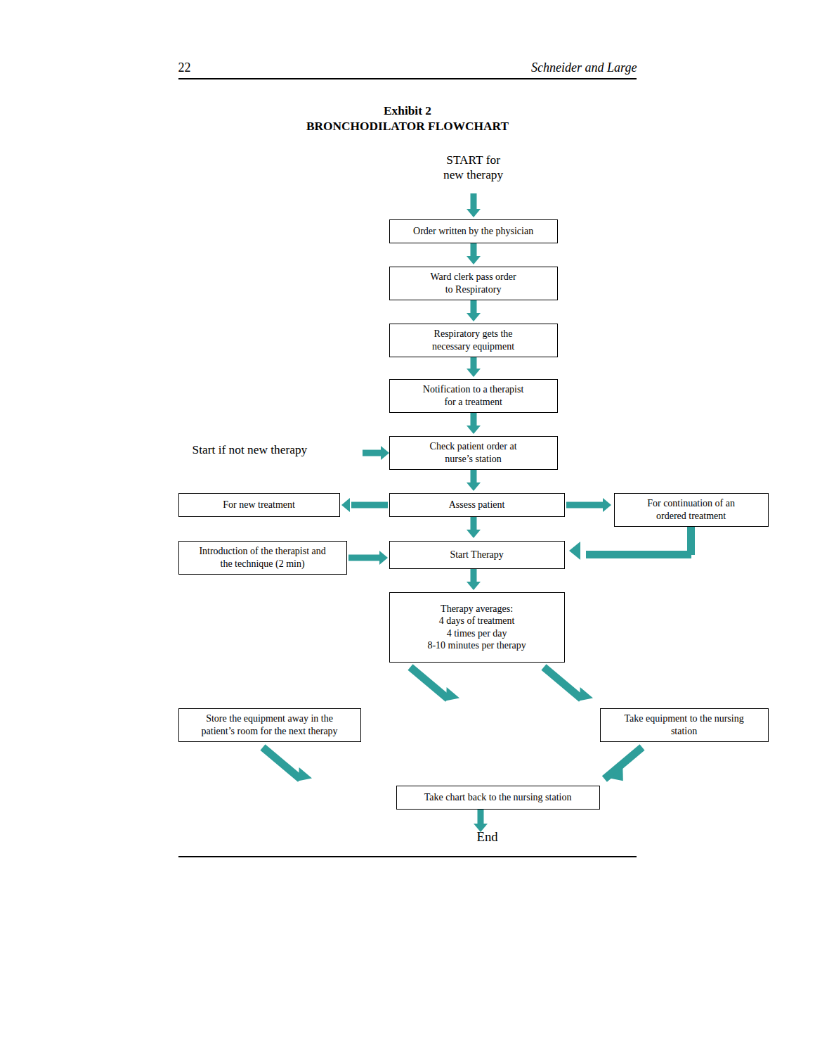22 Schneider and Large
Exhibit 2
BRONCHODILATOR FLOWCHART
START for
new therapy
Order written by the physician
Ward clerk pass order
to Respiratory
Respiratory gets the
necessary equipment
Notification to a therapist
for a treatment
Check patient order at
nurse’s station
Start if not new therapy
Assess patient
For new treatment
For continuation of an
ordered treatment
Introduction of the therapist and
the technique (2 min)
Start Therapy
Therapy averages:
4 days of treatment
4 times per day
8-10 minutes per therapy
Store the equipment away in the
patient’s room for the next therapy
Take equipment to the nursing
station
Take chart back to the nursing station
End